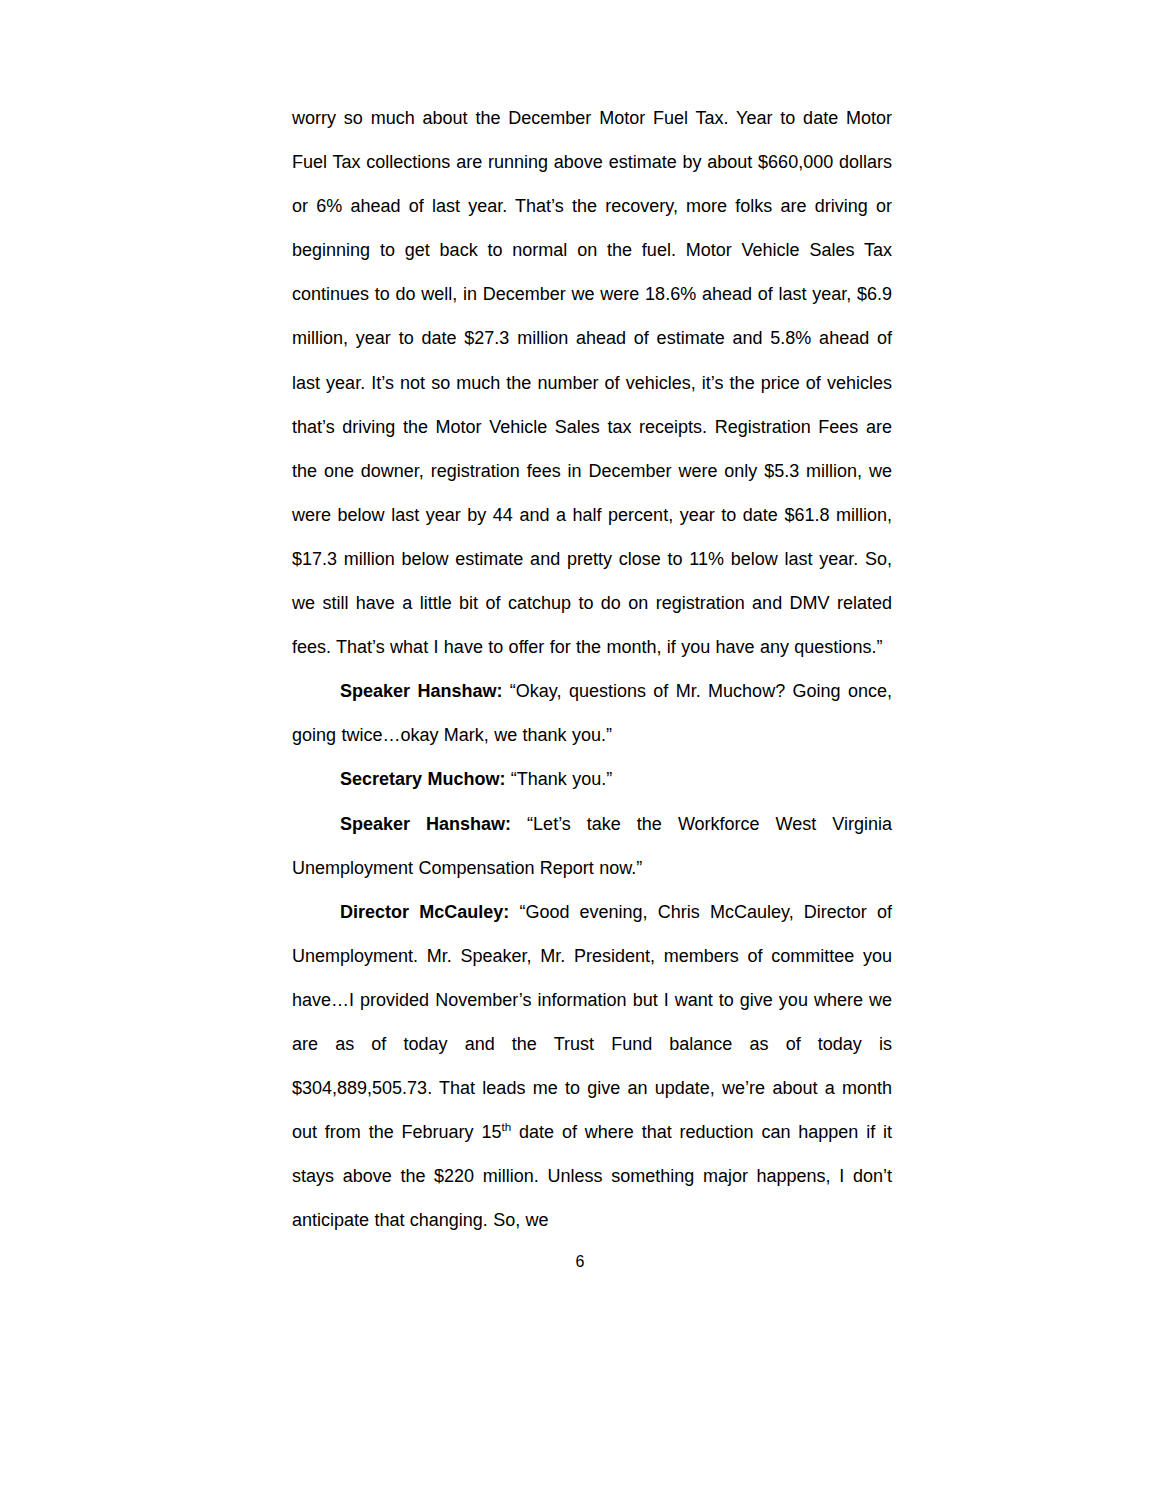worry so much about the December Motor Fuel Tax. Year to date Motor Fuel Tax collections are running above estimate by about $660,000 dollars or 6% ahead of last year. That’s the recovery, more folks are driving or beginning to get back to normal on the fuel. Motor Vehicle Sales Tax continues to do well, in December we were 18.6% ahead of last year, $6.9 million, year to date $27.3 million ahead of estimate and 5.8% ahead of last year. It’s not so much the number of vehicles, it’s the price of vehicles that’s driving the Motor Vehicle Sales tax receipts. Registration Fees are the one downer, registration fees in December were only $5.3 million, we were below last year by 44 and a half percent, year to date $61.8 million, $17.3 million below estimate and pretty close to 11% below last year. So, we still have a little bit of catchup to do on registration and DMV related fees. That’s what I have to offer for the month, if you have any questions.”
Speaker Hanshaw: “Okay, questions of Mr. Muchow? Going once, going twice…okay Mark, we thank you.”
Secretary Muchow: “Thank you.”
Speaker Hanshaw: “Let’s take the Workforce West Virginia Unemployment Compensation Report now.”
Director McCauley: “Good evening, Chris McCauley, Director of Unemployment. Mr. Speaker, Mr. President, members of committee you have…I provided November’s information but I want to give you where we are as of today and the Trust Fund balance as of today is $304,889,505.73. That leads me to give an update, we’re about a month out from the February 15th date of where that reduction can happen if it stays above the $220 million. Unless something major happens, I don’t anticipate that changing. So, we
6